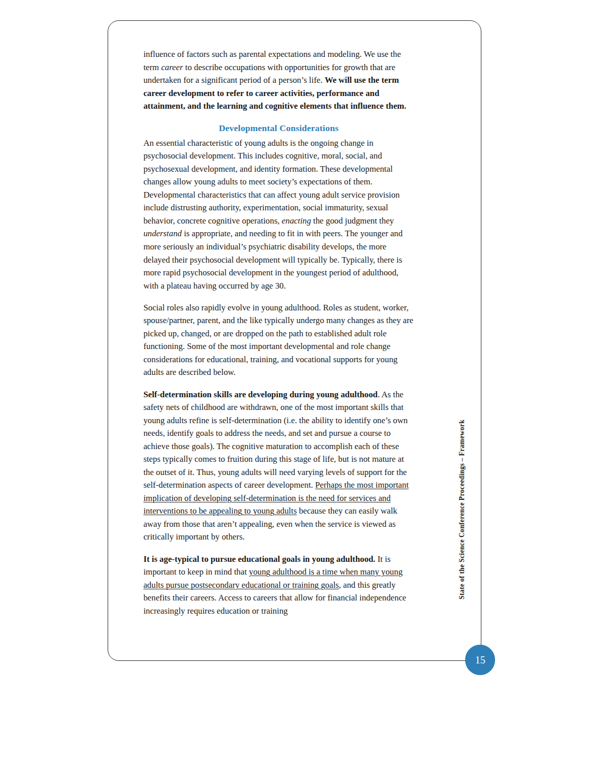influence of factors such as parental expectations and modeling. We use the term career to describe occupations with opportunities for growth that are undertaken for a significant period of a person’s life. We will use the term career development to refer to career activities, performance and attainment, and the learning and cognitive elements that influence them.
Developmental Considerations
An essential characteristic of young adults is the ongoing change in psychosocial development. This includes cognitive, moral, social, and psychosexual development, and identity formation. These developmental changes allow young adults to meet society’s expectations of them. Developmental characteristics that can affect young adult service provision include distrusting authority, experimentation, social immaturity, sexual behavior, concrete cognitive operations, enacting the good judgment they understand is appropriate, and needing to fit in with peers. The younger and more seriously an individual’s psychiatric disability develops, the more delayed their psychosocial development will typically be. Typically, there is more rapid psychosocial development in the youngest period of adulthood, with a plateau having occurred by age 30.
Social roles also rapidly evolve in young adulthood. Roles as student, worker, spouse/partner, parent, and the like typically undergo many changes as they are picked up, changed, or are dropped on the path to established adult role functioning. Some of the most important developmental and role change considerations for educational, training, and vocational supports for young adults are described below.
Self-determination skills are developing during young adulthood. As the safety nets of childhood are withdrawn, one of the most important skills that young adults refine is self-determination (i.e. the ability to identify one’s own needs, identify goals to address the needs, and set and pursue a course to achieve those goals). The cognitive maturation to accomplish each of these steps typically comes to fruition during this stage of life, but is not mature at the outset of it. Thus, young adults will need varying levels of support for the self-determination aspects of career development. Perhaps the most important implication of developing self-determination is the need for services and interventions to be appealing to young adults because they can easily walk away from those that aren’t appealing, even when the service is viewed as critically important by others.
It is age-typical to pursue educational goals in young adulthood. It is important to keep in mind that young adulthood is a time when many young adults pursue postsecondary educational or training goals, and this greatly benefits their careers. Access to careers that allow for financial independence increasingly requires education or training
State of the Science Conference Proceedings – Framework
15